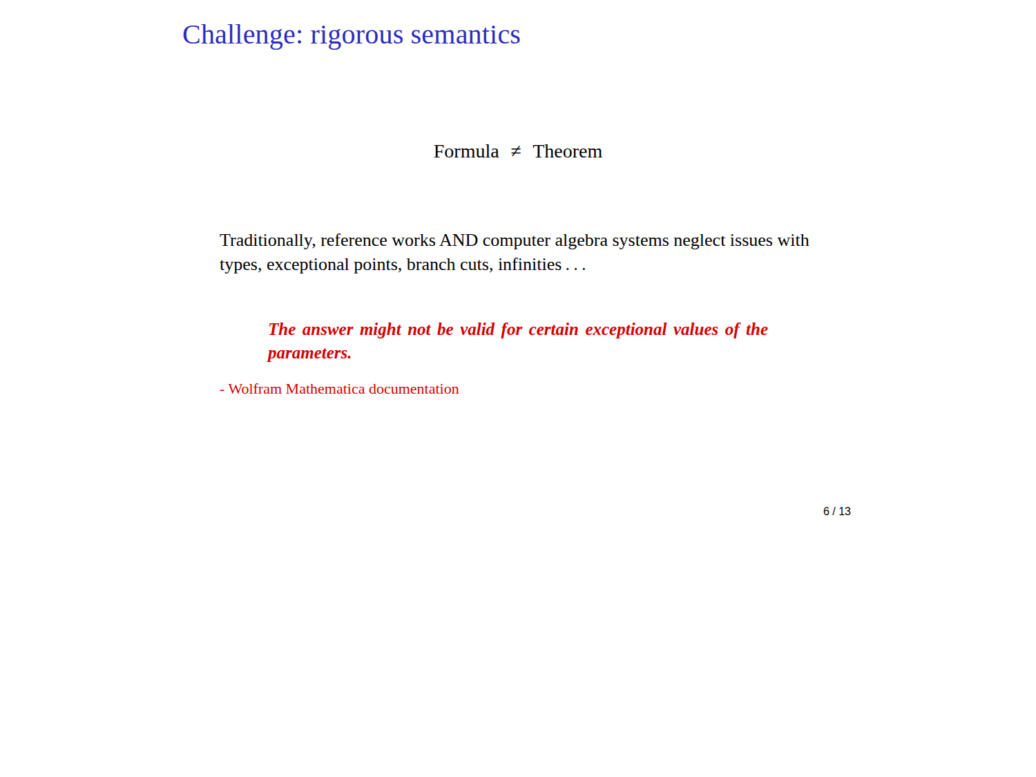Challenge: rigorous semantics
Formula ≠ Theorem
Traditionally, reference works AND computer algebra systems neglect issues with types, exceptional points, branch cuts, infinities . . .
The answer might not be valid for certain exceptional values of the parameters.
- Wolfram Mathematica documentation
6 / 13